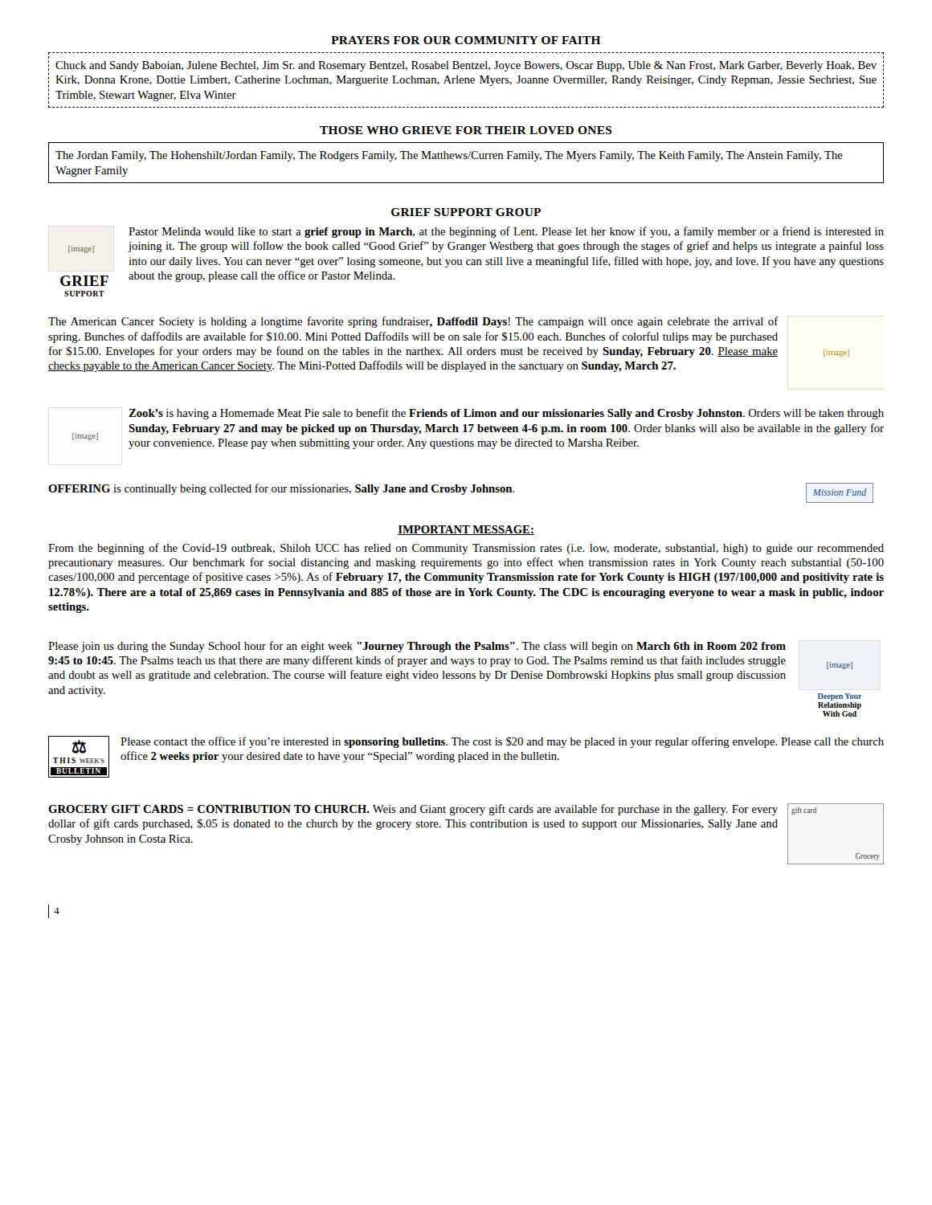PRAYERS FOR OUR COMMUNITY OF FAITH
Chuck and Sandy Baboian, Julene Bechtel, Jim Sr. and Rosemary Bentzel, Rosabel Bentzel, Joyce Bowers, Oscar Bupp, Uble & Nan Frost, Mark Garber, Beverly Hoak, Bev Kirk, Donna Krone, Dottie Limbert, Catherine Lochman, Marguerite Lochman, Arlene Myers, Joanne Overmiller, Randy Reisinger, Cindy Repman, Jessie Sechriest, Sue Trimble, Stewart Wagner, Elva Winter
THOSE WHO GRIEVE FOR THEIR LOVED ONES
The Jordan Family, The Hohenshilt/Jordan Family, The Rodgers Family, The Matthews/Curren Family, The Myers Family, The Keith Family, The Anstein Family, The Wagner Family
GRIEF SUPPORT GROUP
[image]
GRIEF
SUPPORT
Pastor Melinda would like to start a grief group in March, at the beginning of Lent. Please let her know if you, a family member or a friend is interested in joining it. The group will follow the book called “Good Grief” by Granger Westberg that goes through the stages of grief and helps us integrate a painful loss into our daily lives. You can never “get over” losing someone, but you can still live a meaningful life, filled with hope, joy, and love. If you have any questions about the group, please call the office or Pastor Melinda.
[image]
The American Cancer Society is holding a longtime favorite spring fundraiser, Daffodil Days! The campaign will once again celebrate the arrival of spring. Bunches of daffodils are available for $10.00. Mini Potted Daffodils will be on sale for $15.00 each. Bunches of colorful tulips may be purchased for $15.00. Envelopes for your orders may be found on the tables in the narthex. All orders must be received by Sunday, February 20. Please make checks payable to the American Cancer Society. The Mini-Potted Daffodils will be displayed in the sanctuary on Sunday, March 27.
[image]
Zook’s is having a Homemade Meat Pie sale to benefit the Friends of Limon and our missionaries Sally and Crosby Johnston. Orders will be taken through Sunday, February 27 and may be picked up on Thursday, March 17 between 4-6 p.m. in room 100. Order blanks will also be available in the gallery for your convenience. Please pay when submitting your order. Any questions may be directed to Marsha Reiber.
Mission Fund
OFFERING is continually being collected for our missionaries, Sally Jane and Crosby Johnson.
IMPORTANT MESSAGE:
From the beginning of the Covid-19 outbreak, Shiloh UCC has relied on Community Transmission rates (i.e. low, moderate, substantial, high) to guide our recommended precautionary measures. Our benchmark for social distancing and masking requirements go into effect when transmission rates in York County reach substantial (50-100 cases/100,000 and percentage of positive cases >5%). As of February 17, the Community Transmission rate for York County is HIGH (197/100,000 and positivity rate is 12.78%). There are a total of 25,869 cases in Pennsylvania and 885 of those are in York County. The CDC is encouraging everyone to wear a mask in public, indoor settings.
[image]
Deepen Your
Relationship
With God
Please join us during the Sunday School hour for an eight week "Journey Through the Psalms". The class will begin on March 6th in Room 202 from 9:45 to 10:45. The Psalms teach us that there are many different kinds of prayer and ways to pray to God. The Psalms remind us that faith includes struggle and doubt as well as gratitude and celebration. The course will feature eight video lessons by Dr Denise Dombrowski Hopkins plus small group discussion and activity.
⚖ THIS WEEK'S BULLETIN
Please contact the office if you’re interested in sponsoring bulletins. The cost is $20 and may be placed in your regular offering envelope. Please call the church office 2 weeks prior your desired date to have your “Special” wording placed in the bulletin.
gift card Grocery
GROCERY GIFT CARDS = CONTRIBUTION TO CHURCH. Weis and Giant grocery gift cards are available for purchase in the gallery. For every dollar of gift cards purchased, $.05 is donated to the church by the grocery store. This contribution is used to support our Missionaries, Sally Jane and Crosby Johnson in Costa Rica.
4